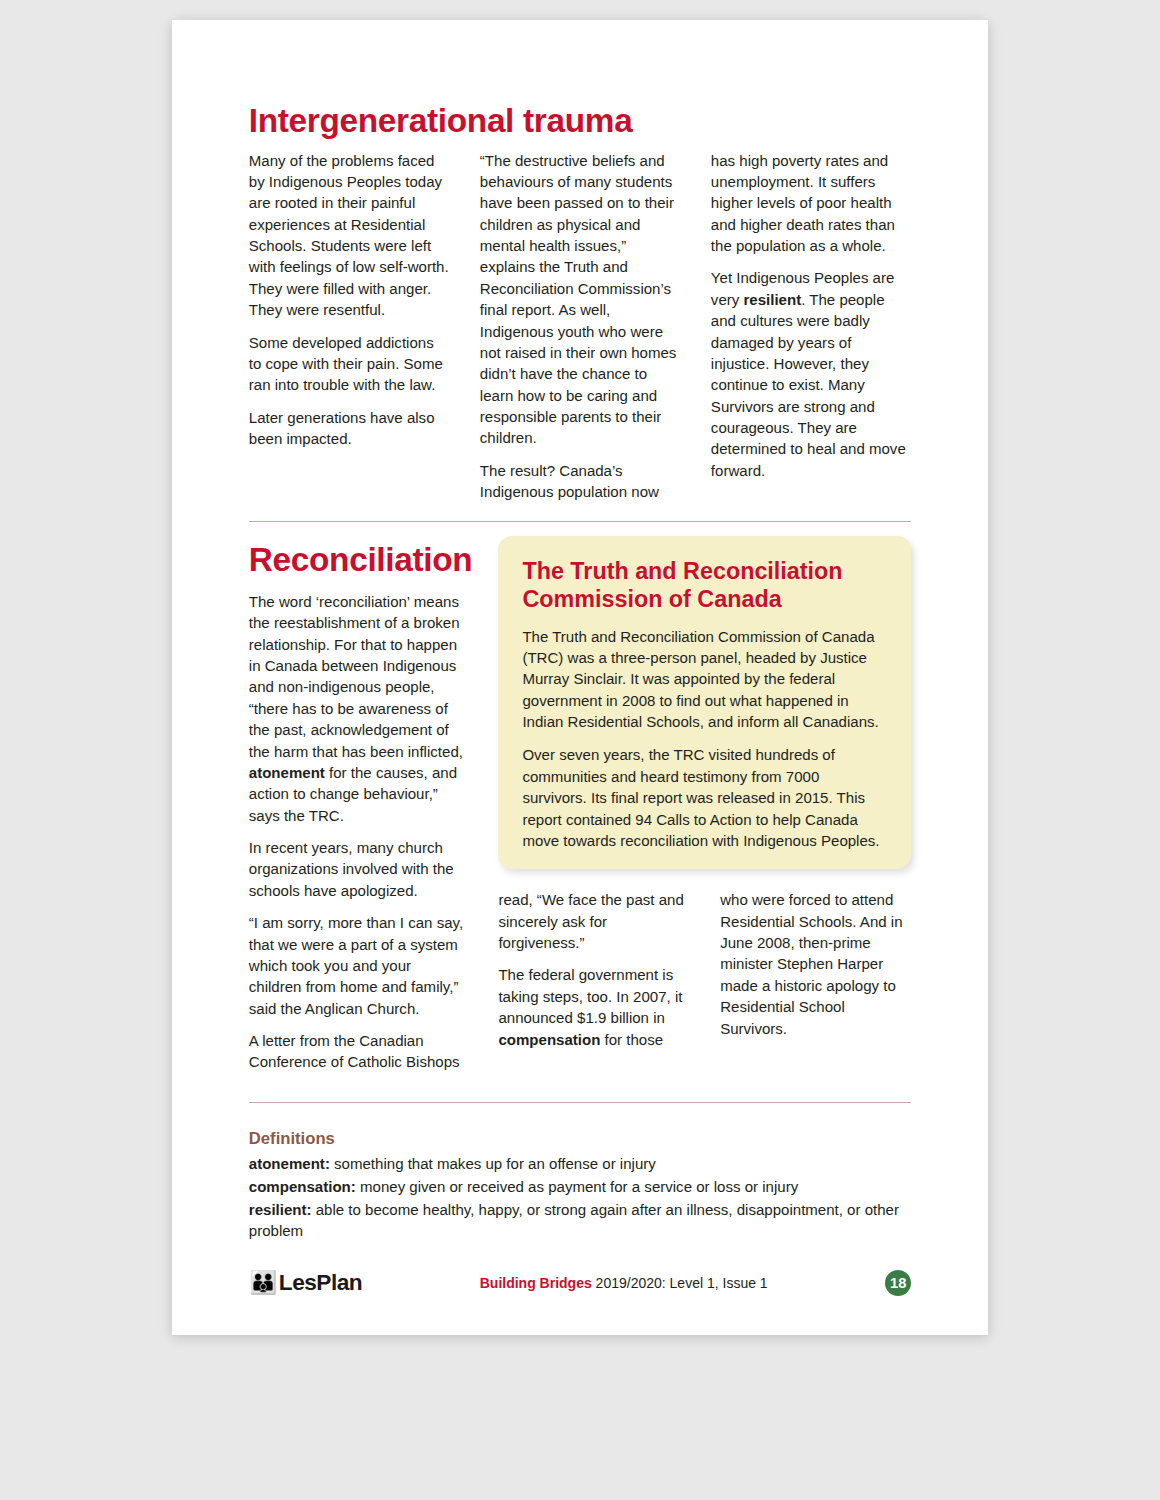Intergenerational trauma
Many of the problems faced by Indigenous Peoples today are rooted in their painful experiences at Residential Schools. Students were left with feelings of low self-worth. They were filled with anger. They were resentful.
Some developed addictions to cope with their pain. Some ran into trouble with the law.
Later generations have also been impacted.
“The destructive beliefs and behaviours of many students have been passed on to their children as physical and mental health issues,” explains the Truth and Reconciliation Commission’s final report. As well, Indigenous youth who were not raised in their own homes didn’t have the chance to learn how to be caring and responsible parents to their children.
The result? Canada’s Indigenous population now has high poverty rates and unemployment. It suffers higher levels of poor health and higher death rates than the population as a whole.
Yet Indigenous Peoples are very resilient. The people and cultures were badly damaged by years of injustice. However, they continue to exist. Many Survivors are strong and courageous. They are determined to heal and move forward.
Reconciliation
The word ‘reconciliation’ means the reestablishment of a broken relationship. For that to happen in Canada between Indigenous and non-indigenous people, “there has to be awareness of the past, acknowledgement of the harm that has been inflicted, atonement for the causes, and action to change behaviour,” says the TRC.
In recent years, many church organizations involved with the schools have apologized.
“I am sorry, more than I can say, that we were a part of a system which took you and your children from home and family,” said the Anglican Church.
A letter from the Canadian Conference of Catholic Bishops
The Truth and Reconciliation
Commission of Canada
The Truth and Reconciliation Commission of Canada (TRC) was a three-person panel, headed by Justice Murray Sinclair. It was appointed by the federal government in 2008 to find out what happened in Indian Residential Schools, and inform all Canadians.
Over seven years, the TRC visited hundreds of communities and heard testimony from 7000 survivors. Its final report was released in 2015. This report contained 94 Calls to Action to help Canada move towards reconciliation with Indigenous Peoples.
read, “We face the past and sincerely ask for forgiveness.”
The federal government is taking steps, too. In 2007, it announced $1.9 billion in compensation for those who were forced to attend Residential Schools. And in June 2008, then-prime minister Stephen Harper made a historic apology to Residential School Survivors.
Definitions
atonement: something that makes up for an offense or injury
compensation: money given or received as payment for a service or loss or injury
resilient: able to become healthy, happy, or strong again after an illness, disappointment, or other problem
👪 LesPlan
Building Bridges 2019/2020: Level 1, Issue 1
18